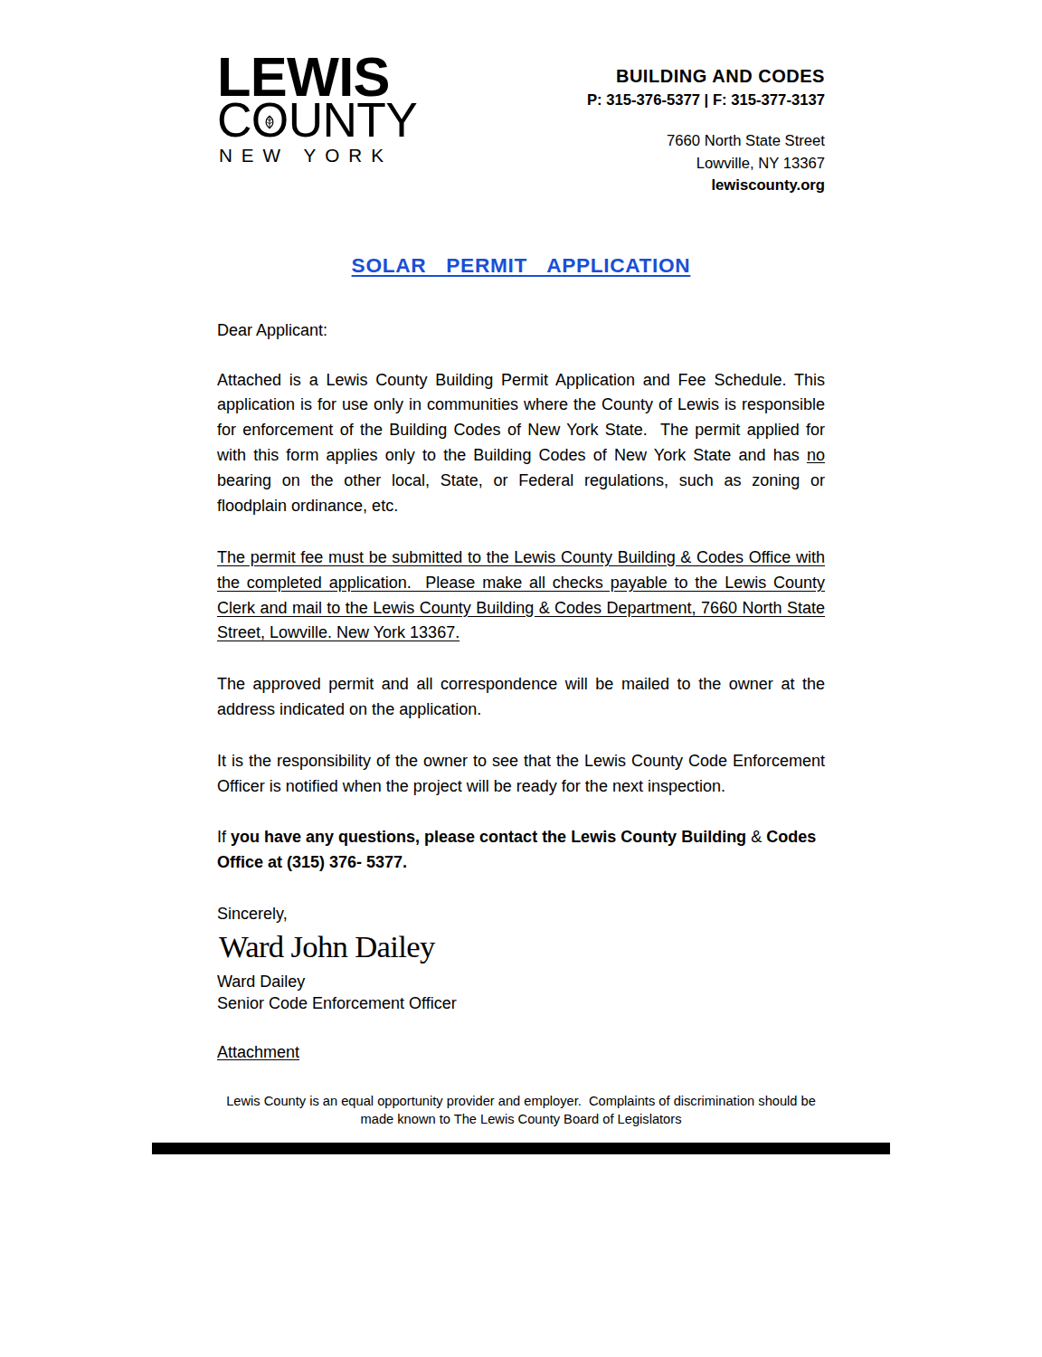LEWIS COUNTY NEW YORK
BUILDING AND CODES
P: 315-376-5377 | F: 315-377-3137
7660 North State Street
Lowville, NY 13367
lewiscounty.org
SOLAR PERMIT APPLICATION
Dear Applicant:
Attached is a Lewis County Building Permit Application and Fee Schedule. This application is for use only in communities where the County of Lewis is responsible for enforcement of the Building Codes of New York State. The permit applied for with this form applies only to the Building Codes of New York State and has no bearing on the other local, State, or Federal regulations, such as zoning or floodplain ordinance, etc.
The permit fee must be submitted to the Lewis County Building & Codes Office with the completed application. Please make all checks payable to the Lewis County Clerk and mail to the Lewis County Building & Codes Department, 7660 North State Street, Lowville. New York 13367.
The approved permit and all correspondence will be mailed to the owner at the address indicated on the application.
It is the responsibility of the owner to see that the Lewis County Code Enforcement Officer is notified when the project will be ready for the next inspection.
If you have any questions, please contact the Lewis County Building & Codes Office at (315) 376- 5377.
Sincerely,
Ward John Dailey
Ward Dailey
Senior Code Enforcement Officer
Attachment
Lewis County is an equal opportunity provider and employer. Complaints of discrimination should be
made known to The Lewis County Board of Legislators